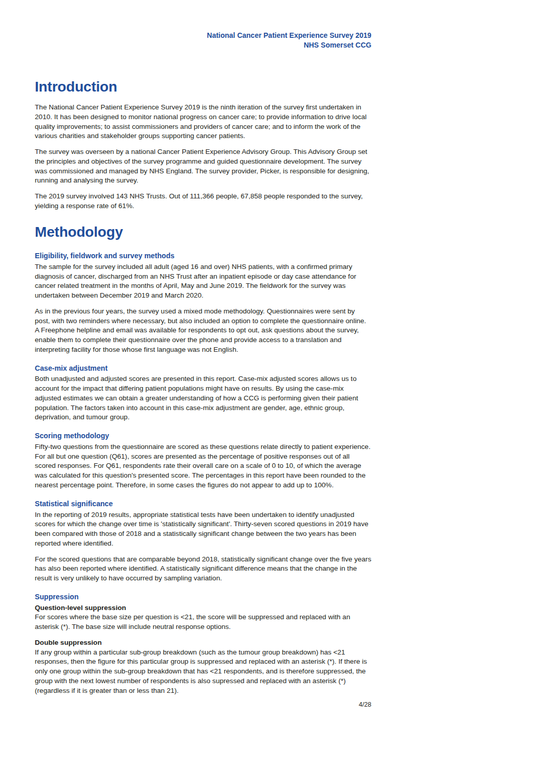National Cancer Patient Experience Survey 2019
NHS Somerset CCG
Introduction
The National Cancer Patient Experience Survey 2019 is the ninth iteration of the survey first undertaken in 2010. It has been designed to monitor national progress on cancer care; to provide information to drive local quality improvements; to assist commissioners and providers of cancer care; and to inform the work of the various charities and stakeholder groups supporting cancer patients.
The survey was overseen by a national Cancer Patient Experience Advisory Group. This Advisory Group set the principles and objectives of the survey programme and guided questionnaire development. The survey was commissioned and managed by NHS England. The survey provider, Picker, is responsible for designing, running and analysing the survey.
The 2019 survey involved 143 NHS Trusts. Out of 111,366 people, 67,858 people responded to the survey, yielding a response rate of 61%.
Methodology
Eligibility, fieldwork and survey methods
The sample for the survey included all adult (aged 16 and over) NHS patients, with a confirmed primary diagnosis of cancer, discharged from an NHS Trust after an inpatient episode or day case attendance for cancer related treatment in the months of April, May and June 2019. The fieldwork for the survey was undertaken between December 2019 and March 2020.
As in the previous four years, the survey used a mixed mode methodology. Questionnaires were sent by post, with two reminders where necessary, but also included an option to complete the questionnaire online. A Freephone helpline and email was available for respondents to opt out, ask questions about the survey, enable them to complete their questionnaire over the phone and provide access to a translation and interpreting facility for those whose first language was not English.
Case-mix adjustment
Both unadjusted and adjusted scores are presented in this report. Case-mix adjusted scores allows us to account for the impact that differing patient populations might have on results. By using the case-mix adjusted estimates we can obtain a greater understanding of how a CCG is performing given their patient population. The factors taken into account in this case-mix adjustment are gender, age, ethnic group, deprivation, and tumour group.
Scoring methodology
Fifty-two questions from the questionnaire are scored as these questions relate directly to patient experience. For all but one question (Q61), scores are presented as the percentage of positive responses out of all scored responses. For Q61, respondents rate their overall care on a scale of 0 to 10, of which the average was calculated for this question's presented score. The percentages in this report have been rounded to the nearest percentage point. Therefore, in some cases the figures do not appear to add up to 100%.
Statistical significance
In the reporting of 2019 results, appropriate statistical tests have been undertaken to identify unadjusted scores for which the change over time is 'statistically significant'. Thirty-seven scored questions in 2019 have been compared with those of 2018 and a statistically significant change between the two years has been reported where identified.
For the scored questions that are comparable beyond 2018, statistically significant change over the five years has also been reported where identified. A statistically significant difference means that the change in the result is very unlikely to have occurred by sampling variation.
Suppression
Question-level suppression
For scores where the base size per question is <21, the score will be suppressed and replaced with an asterisk (*). The base size will include neutral response options.
Double suppression
If any group within a particular sub-group breakdown (such as the tumour group breakdown) has <21 responses, then the figure for this particular group is suppressed and replaced with an asterisk (*). If there is only one group within the sub-group breakdown that has <21 respondents, and is therefore suppressed, the group with the next lowest number of respondents is also supressed and replaced with an asterisk (*) (regardless if it is greater than or less than 21).
4/28